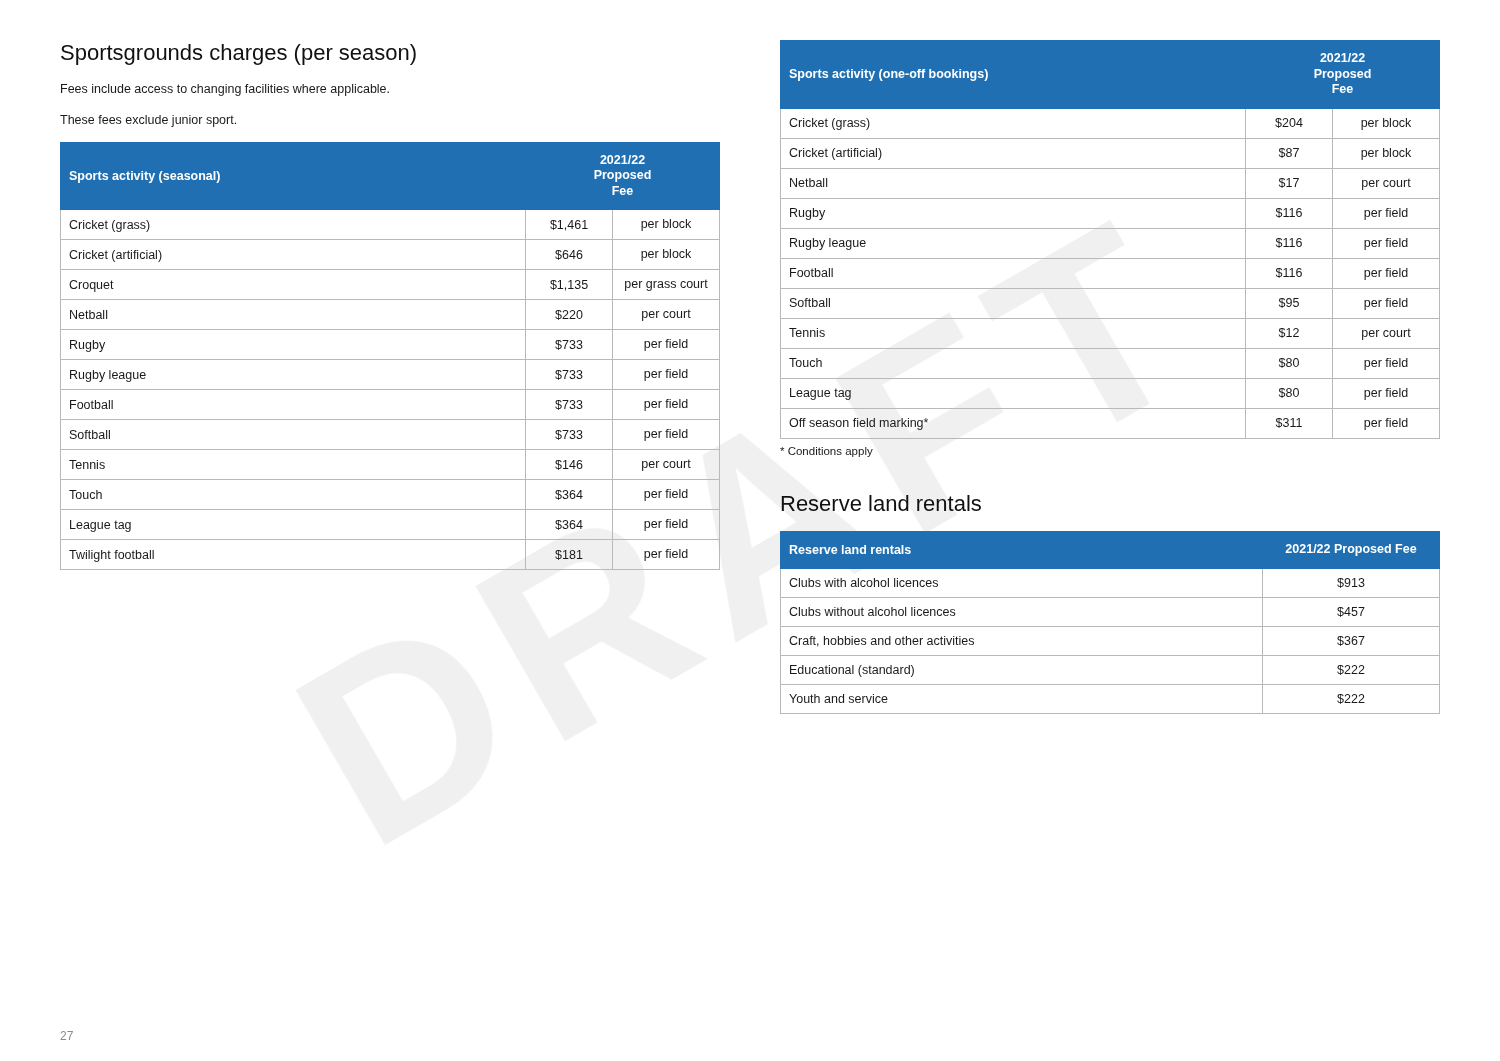DRAFT
Sportsgrounds charges (per season)
Fees include access to changing facilities where applicable.
These fees exclude junior sport.
| Sports activity (seasonal) | 2021/22 Proposed Fee |
| --- | --- |
| Cricket (grass) | $1,461 | per block |
| Cricket (artificial) | $646 | per block |
| Croquet | $1,135 | per grass court |
| Netball | $220 | per court |
| Rugby | $733 | per field |
| Rugby league | $733 | per field |
| Football | $733 | per field |
| Softball | $733 | per field |
| Tennis | $146 | per court |
| Touch | $364 | per field |
| League tag | $364 | per field |
| Twilight football | $181 | per field |
| Sports activity (one-off bookings) | 2021/22 Proposed Fee |
| --- | --- |
| Cricket (grass) | $204 | per block |
| Cricket (artificial) | $87 | per block |
| Netball | $17 | per court |
| Rugby | $116 | per field |
| Rugby league | $116 | per field |
| Football | $116 | per field |
| Softball | $95 | per field |
| Tennis | $12 | per court |
| Touch | $80 | per field |
| League tag | $80 | per field |
| Off season field marking* | $311 | per field |
* Conditions apply
Reserve land rentals
| Reserve land rentals | 2021/22 Proposed Fee |
| --- | --- |
| Clubs with alcohol licences | $913 |
| Clubs without alcohol licences | $457 |
| Craft, hobbies and other activities | $367 |
| Educational (standard) | $222 |
| Youth and service | $222 |
27